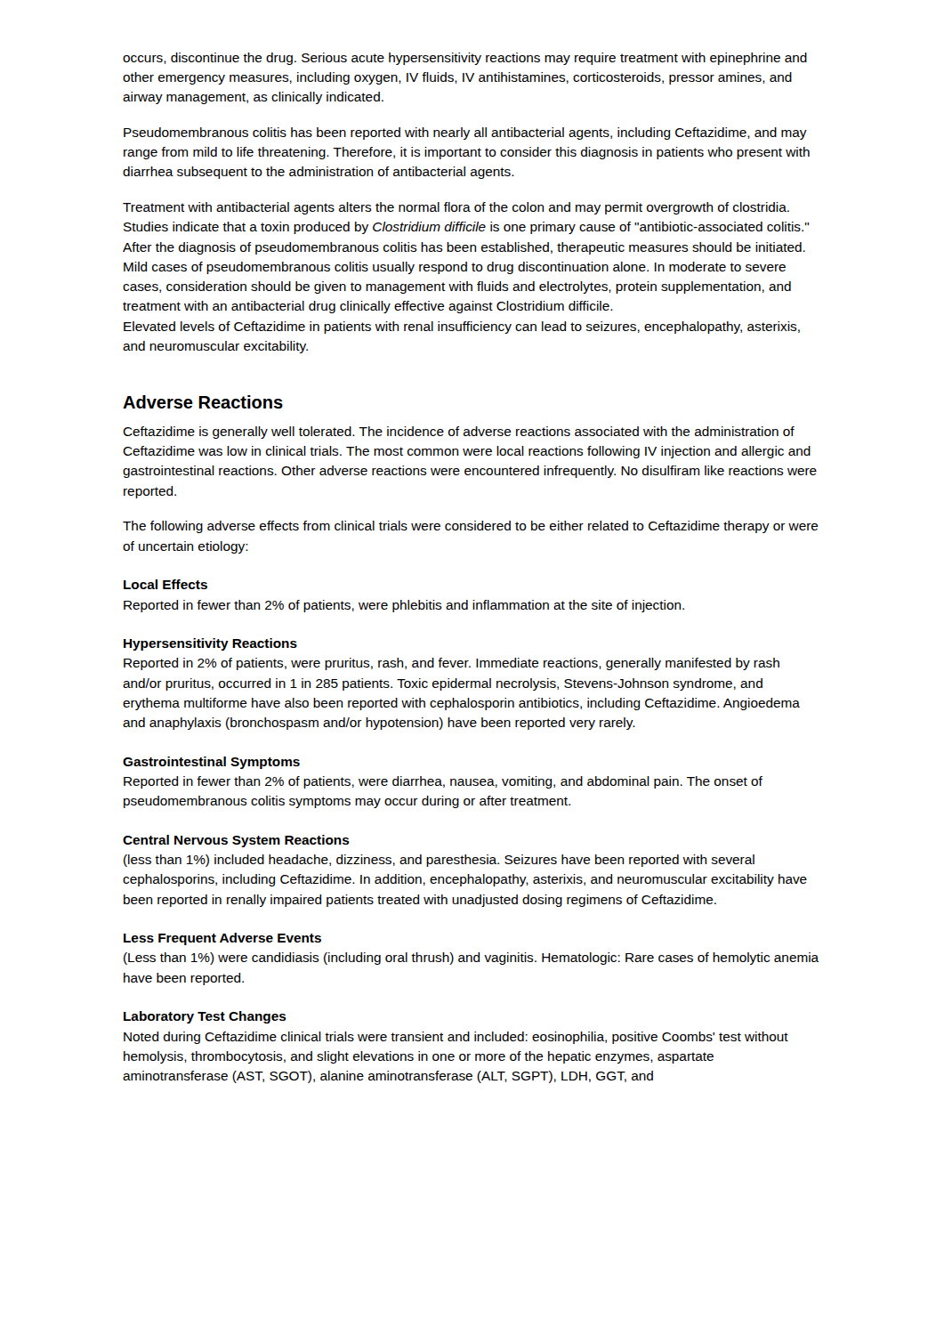occurs, discontinue the drug. Serious acute hypersensitivity reactions may require treatment with epinephrine and other emergency measures, including oxygen, IV fluids, IV antihistamines, corticosteroids, pressor amines, and airway management, as clinically indicated.
Pseudomembranous colitis has been reported with nearly all antibacterial agents, including Ceftazidime, and may range from mild to life threatening. Therefore, it is important to consider this diagnosis in patients who present with diarrhea subsequent to the administration of antibacterial agents.
Treatment with antibacterial agents alters the normal flora of the colon and may permit overgrowth of clostridia. Studies indicate that a toxin produced by Clostridium difficile is one primary cause of "antibiotic-associated colitis."
After the diagnosis of pseudomembranous colitis has been established, therapeutic measures should be initiated. Mild cases of pseudomembranous colitis usually respond to drug discontinuation alone. In moderate to severe cases, consideration should be given to management with fluids and electrolytes, protein supplementation, and treatment with an antibacterial drug clinically effective against Clostridium difficile.
Elevated levels of Ceftazidime in patients with renal insufficiency can lead to seizures, encephalopathy, asterixis, and neuromuscular excitability.
Adverse Reactions
Ceftazidime is generally well tolerated. The incidence of adverse reactions associated with the administration of Ceftazidime was low in clinical trials. The most common were local reactions following IV injection and allergic and gastrointestinal reactions. Other adverse reactions were encountered infrequently. No disulfiram like reactions were reported.
The following adverse effects from clinical trials were considered to be either related to Ceftazidime therapy or were of uncertain etiology:
Local Effects
Reported in fewer than 2% of patients, were phlebitis and inflammation at the site of injection.
Hypersensitivity Reactions
Reported in 2% of patients, were pruritus, rash, and fever. Immediate reactions, generally manifested by rash and/or pruritus, occurred in 1 in 285 patients. Toxic epidermal necrolysis, Stevens-Johnson syndrome, and erythema multiforme have also been reported with cephalosporin antibiotics, including Ceftazidime. Angioedema and anaphylaxis (bronchospasm and/or hypotension) have been reported very rarely.
Gastrointestinal Symptoms
Reported in fewer than 2% of patients, were diarrhea, nausea, vomiting, and abdominal pain. The onset of pseudomembranous colitis symptoms may occur during or after treatment.
Central Nervous System Reactions
(less than 1%) included headache, dizziness, and paresthesia. Seizures have been reported with several cephalosporins, including Ceftazidime. In addition, encephalopathy, asterixis, and neuromuscular excitability have been reported in renally impaired patients treated with unadjusted dosing regimens of Ceftazidime.
Less Frequent Adverse Events
(Less than 1%) were candidiasis (including oral thrush) and vaginitis. Hematologic: Rare cases of hemolytic anemia have been reported.
Laboratory Test Changes
Noted during Ceftazidime clinical trials were transient and included: eosinophilia, positive Coombs' test without hemolysis, thrombocytosis, and slight elevations in one or more of the hepatic enzymes, aspartate aminotransferase (AST, SGOT), alanine aminotransferase (ALT, SGPT), LDH, GGT, and